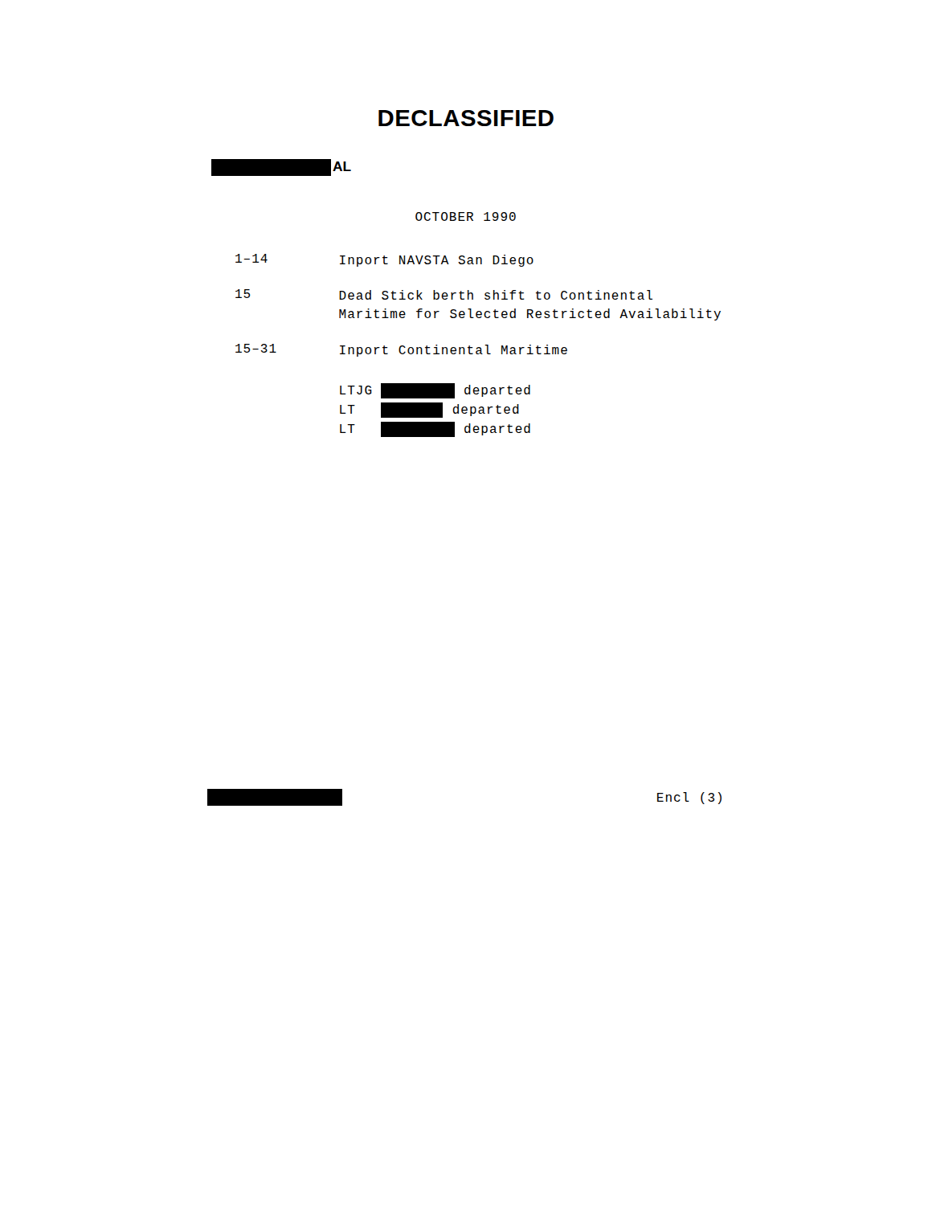DECLASSIFIED
CONFIDENTIAL
OCTOBER 1990
| 1–14 | Inport NAVSTA San Diego |
| 15 | Dead Stick berth shift to Continental Maritime for Selected Restricted Availability |
| 15–31 | Inport Continental Maritime |
LTJG departed
LT departed
LT departed
Encl (3)